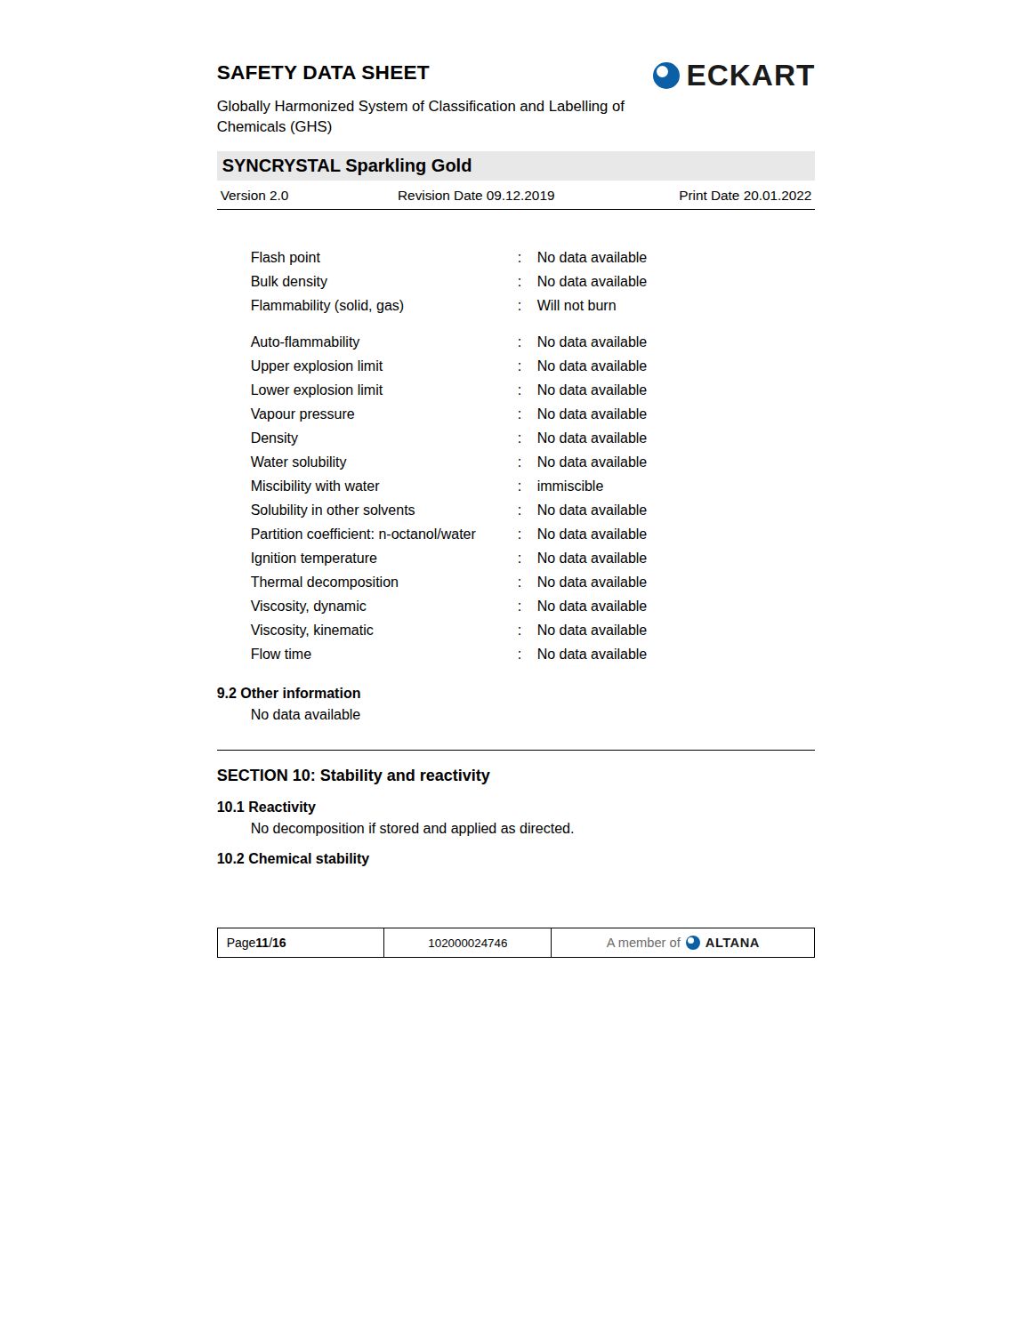SAFETY DATA SHEET
Globally Harmonized System of Classification and Labelling of
Chemicals (GHS)
ECKART
SYNCRYSTAL Sparkling Gold
Version 2.0 Revision Date 09.12.2019 Print Date 20.01.2022
| Flash point | : | No data available |
| Bulk density | : | No data available |
| Flammability (solid, gas) | : | Will not burn |
| Auto-flammability | : | No data available |
| Upper explosion limit | : | No data available |
| Lower explosion limit | : | No data available |
| Vapour pressure | : | No data available |
| Density | : | No data available |
| Water solubility | : | No data available |
| Miscibility with water | : | immiscible |
| Solubility in other solvents | : | No data available |
| Partition coefficient: n-octanol/water | : | No data available |
| Ignition temperature | : | No data available |
| Thermal decomposition | : | No data available |
| Viscosity, dynamic | : | No data available |
| Viscosity, kinematic | : | No data available |
| Flow time | : | No data available |
9.2 Other information
No data available
SECTION 10: Stability and reactivity
10.1 Reactivity
No decomposition if stored and applied as directed.
10.2 Chemical stability
Page 11 / 16
102000024746
A member of ALTANA